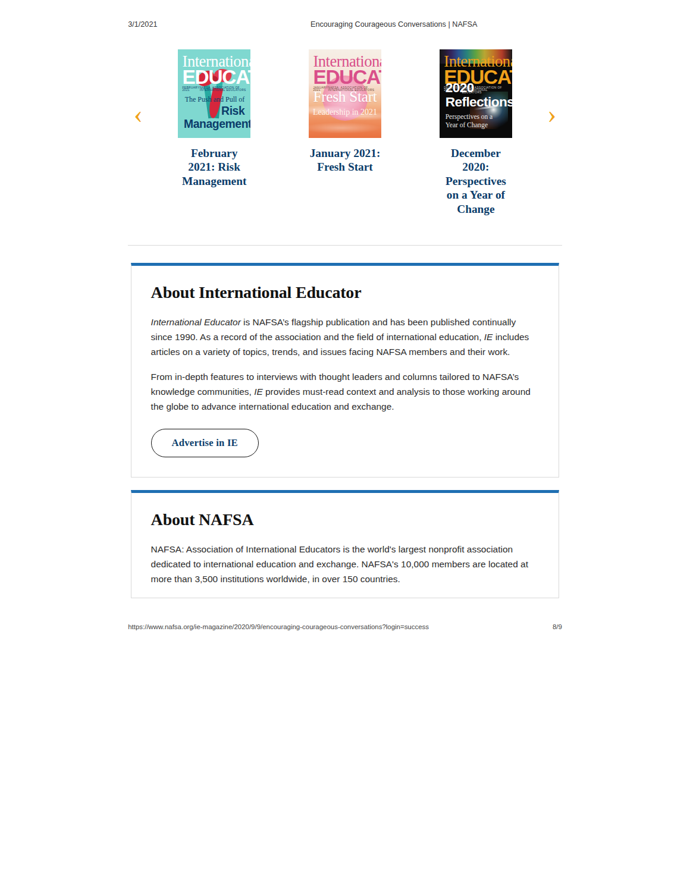3/1/2021 Encouraging Courageous Conversations | NAFSA
‹
International EDUCATOR February 2021 NAFSA: Association of International Educators
The Push and Pull of Risk Management
February 2021: Risk Management
International EDUCATOR January 2021 NAFSA: Association of International Educators
Fresh Start Leadership in 2021
January 2021: Fresh Start
International EDUCATOR December 2020 NAFSA: Association of International Educators
2020
Reflections Perspectives on a
Year of Change
December 2020: Perspectives on a Year of Change
›
About International Educator
International Educator is NAFSA’s flagship publication and has been published continually since 1990. As a record of the association and the field of international education, IE includes articles on a variety of topics, trends, and issues facing NAFSA members and their work.
From in-depth features to interviews with thought leaders and columns tailored to NAFSA’s knowledge communities, IE provides must-read context and analysis to those working around the globe to advance international education and exchange.
Advertise in IE
About NAFSA
NAFSA: Association of International Educators is the world's largest nonprofit association dedicated to international education and exchange. NAFSA's 10,000 members are located at more than 3,500 institutions worldwide, in over 150 countries.
https://www.nafsa.org/ie-magazine/2020/9/9/encouraging-courageous-conversations?login=success 8/9